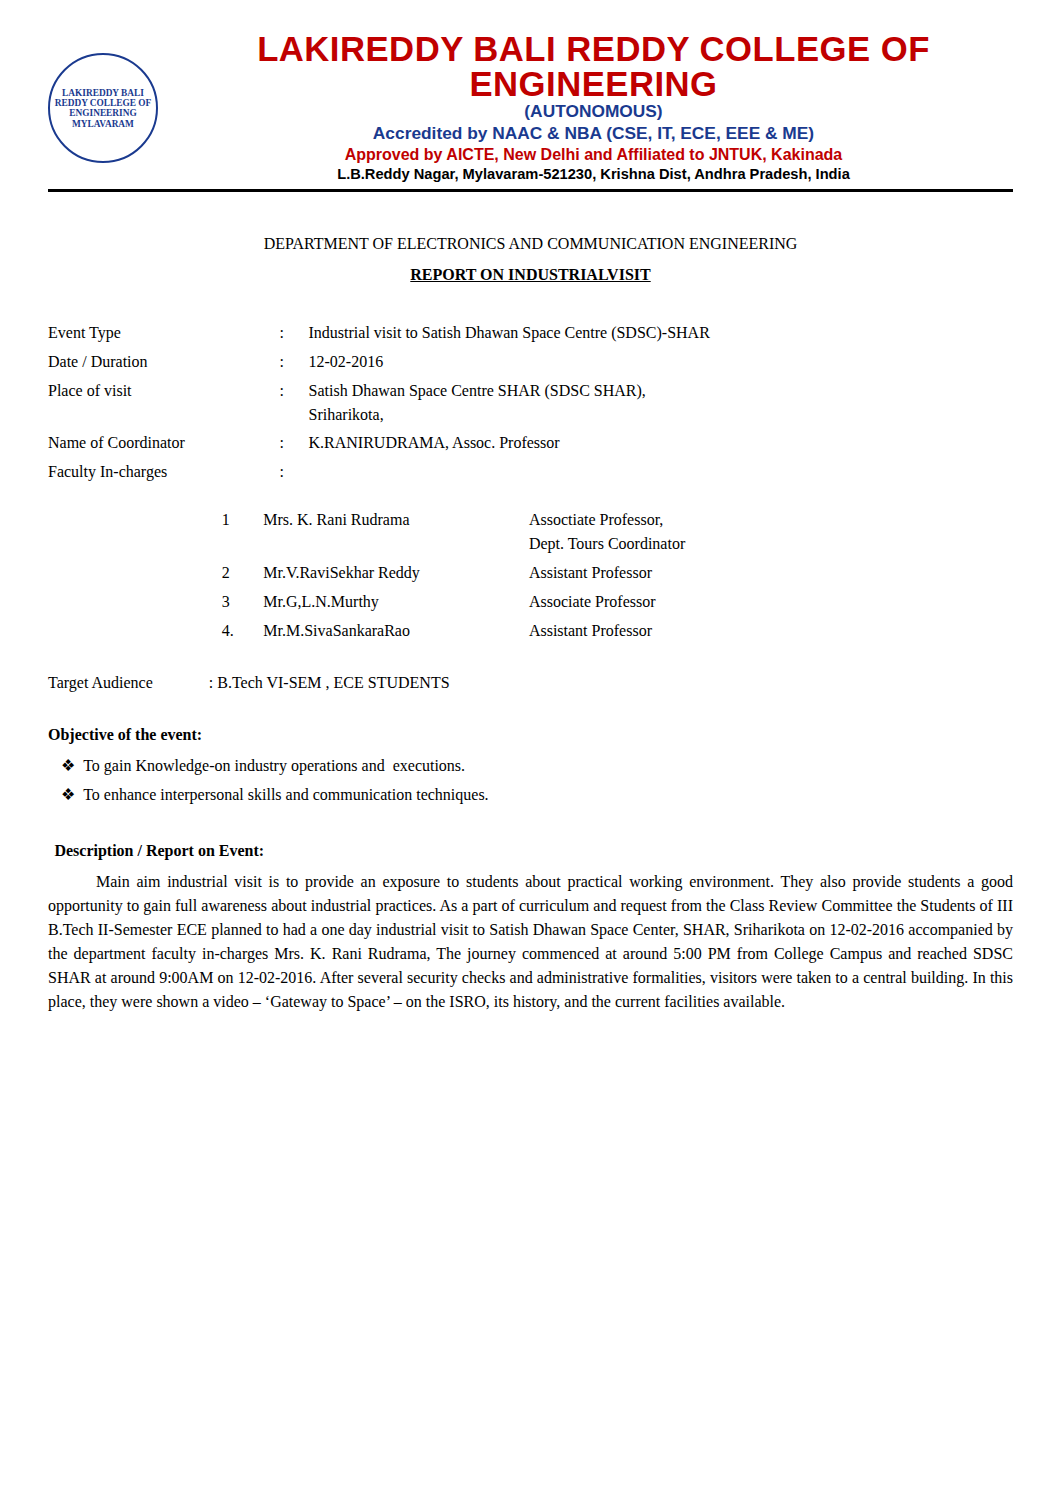LAKIREDDY BALI REDDY COLLEGE OF ENGINEERING
MYLAVARAM
LAKIREDDY BALI REDDY COLLEGE OF ENGINEERING
(AUTONOMOUS)
Accredited by NAAC & NBA (CSE, IT, ECE, EEE & ME)
Approved by AICTE, New Delhi and Affiliated to JNTUK, Kakinada
L.B.Reddy Nagar, Mylavaram-521230, Krishna Dist, Andhra Pradesh, India
Department of Electronics and Communication Engineering
Report on Industrialvisit
| Event Type | : | Industrial visit to Satish Dhawan Space Centre (SDSC)-SHAR |
| Date / Duration | : | 12-02-2016 |
| Place of visit | : | Satish Dhawan Space Centre SHAR (SDSC SHAR), Sriharikota, |
| Name of Coordinator | : | K.RANIRUDRAMA, Assoc. Professor |
| Faculty In-charges | : | |
| 1 | Mrs. K. Rani Rudrama | Assoctiate Professor, Dept. Tours Coordinator |
| 2 | Mr.V.RaviSekhar Reddy | Assistant Professor |
| 3 | Mr.G,L.N.Murthy | Associate Professor |
| 4. | Mr.M.SivaSankaraRao | Assistant Professor |
Target Audience : B.Tech VI-SEM , ECE STUDENTS
Objective of the event:
To gain Knowledge-on industry operations and executions.
To enhance interpersonal skills and communication techniques.
Description / Report on Event:
Main aim industrial visit is to provide an exposure to students about practical working environment. They also provide students a good opportunity to gain full awareness about industrial practices. As a part of curriculum and request from the Class Review Committee the Students of III B.Tech II-Semester ECE planned to had a one day industrial visit to Satish Dhawan Space Center, SHAR, Sriharikota on 12-02-2016 accompanied by the department faculty in-charges Mrs. K. Rani Rudrama, The journey commenced at around 5:00 PM from College Campus and reached SDSC SHAR at around 9:00AM on 12-02-2016. After several security checks and administrative formalities, visitors were taken to a central building. In this place, they were shown a video – ‘Gateway to Space’ – on the ISRO, its history, and the current facilities available.